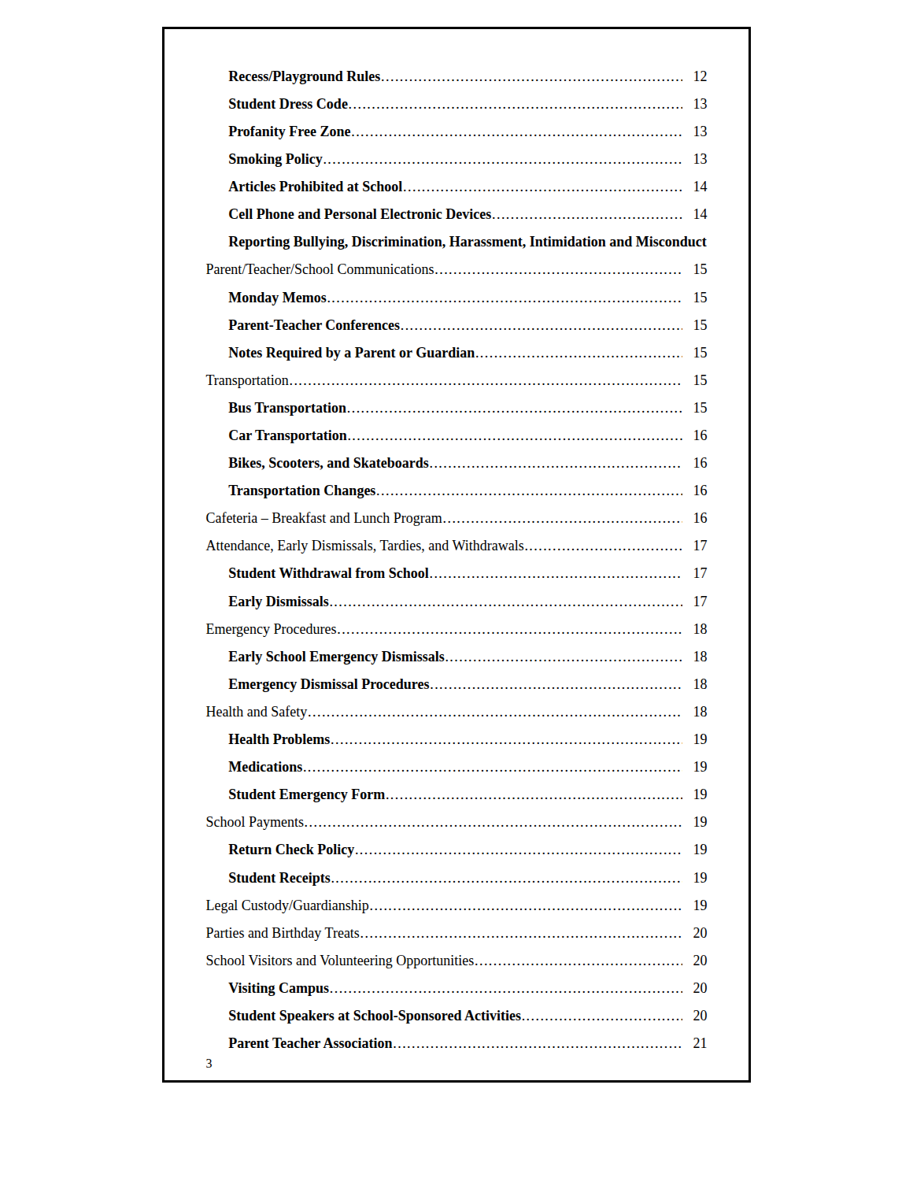Recess/Playground Rules.................................................................................................................. 12
Student Dress Code......................................................................................................................... 13
Profanity Free Zone....................................................................................................................... 13
Smoking Policy............................................................................................................................. 13
Articles Prohibited at School......................................................................................................... 14
Cell Phone and Personal Electronic Devices................................................................................. 14
Reporting Bullying, Discrimination, Harassment, Intimidation and Misconduct............................................. 14
Parent/Teacher/School Communications....................................................................................................... 15
Monday Memos........................................................................................................................... 15
Parent-Teacher Conferences......................................................................................................... 15
Notes Required by a Parent or Guardian....................................................................................... 15
Transportation................................................................................................................................. 15
Bus Transportation......................................................................................................................... 15
Car Transportation......................................................................................................................... 16
Bikes, Scooters, and Skateboards................................................................................................. 16
Transportation Changes................................................................................................................. 16
Cafeteria – Breakfast and Lunch Program....................................................................................................... 16
Attendance, Early Dismissals, Tardies, and Withdrawals....................................................................................... 17
Student Withdrawal from School................................................................................................. 17
Early Dismissals........................................................................................................................... 17
Emergency Procedures................................................................................................................................. 18
Early School Emergency Dismissals................................................................................................. 18
Emergency Dismissal Procedures................................................................................................. 18
Health and Safety................................................................................................................................. 18
Health Problems........................................................................................................................... 19
Medications................................................................................................................................. 19
Student Emergency Form................................................................................................................. 19
School Payments................................................................................................................................. 19
Return Check Policy....................................................................................................................... 19
Student Receipts........................................................................................................................... 19
Legal Custody/Guardianship................................................................................................................. 19
Parties and Birthday Treats................................................................................................................. 20
School Visitors and Volunteering Opportunities....................................................................................... 20
Visiting Campus........................................................................................................................... 20
Student Speakers at School-Sponsored Activities................................................................................. 20
Parent Teacher Association......................................................................................................... 21
3